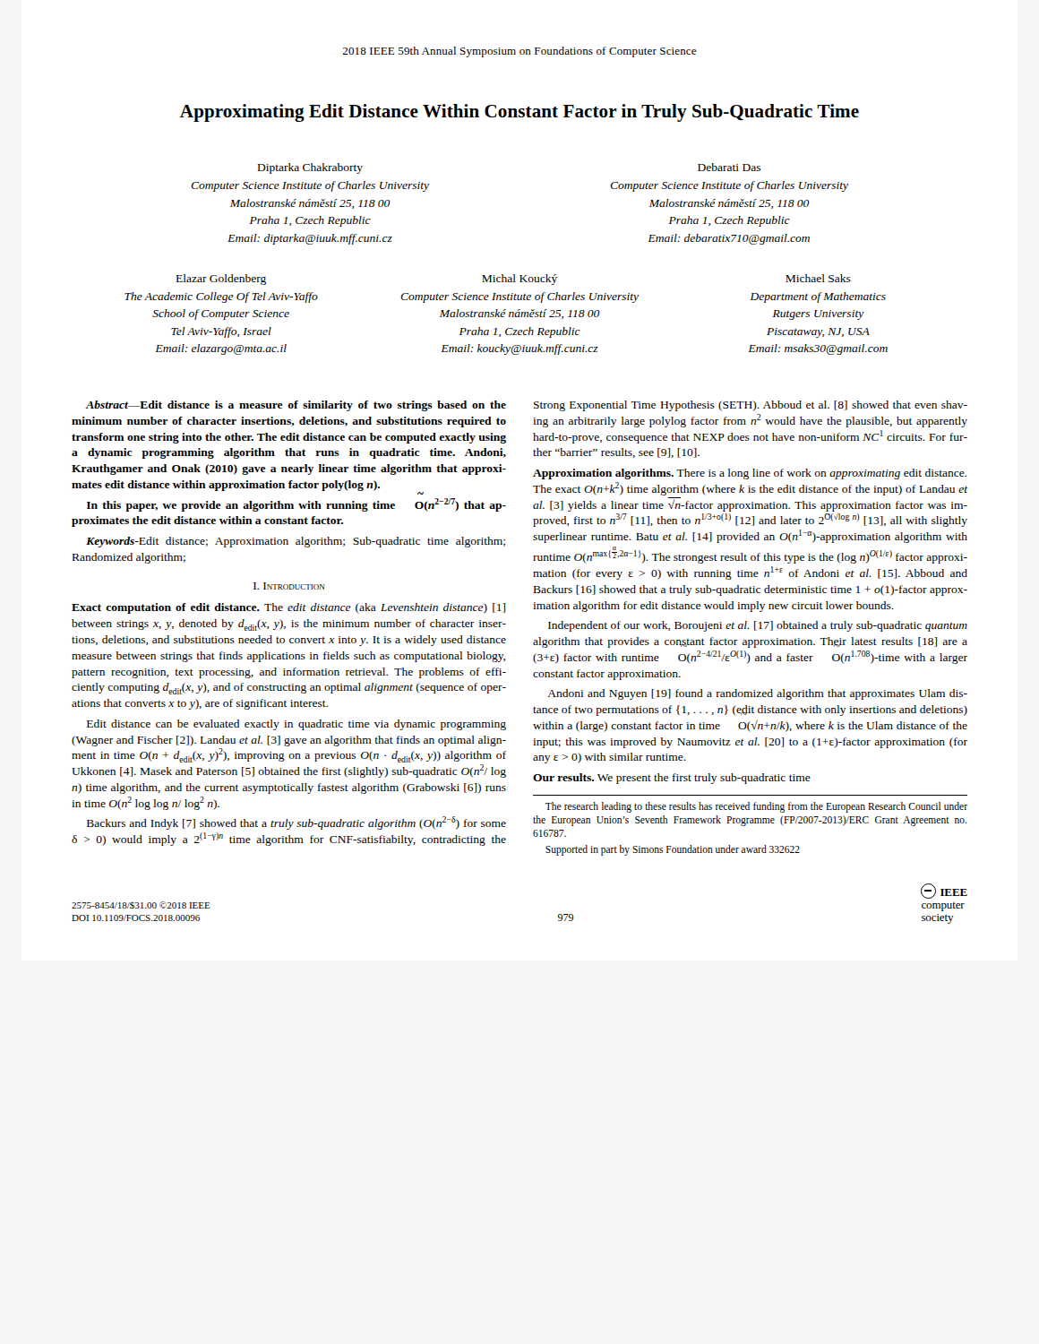2018 IEEE 59th Annual Symposium on Foundations of Computer Science
Approximating Edit Distance Within Constant Factor in Truly Sub-Quadratic Time
Diptarka Chakraborty Computer Science Institute of Charles University Malostranské náměstí 25, 118 00 Praha 1, Czech Republic Email: diptarka@iuuk.mff.cuni.cz
Debarati Das Computer Science Institute of Charles University Malostranské náměstí 25, 118 00 Praha 1, Czech Republic Email: debaratix710@gmail.com
Elazar Goldenberg The Academic College Of Tel Aviv-Yaffo School of Computer Science Tel Aviv-Yaffo, Israel Email: elazargo@mta.ac.il
Michal Koucký Computer Science Institute of Charles University Malostranské náměstí 25, 118 00 Praha 1, Czech Republic Email: koucky@iuuk.mff.cuni.cz
Michael Saks Department of Mathematics Rutgers University Piscataway, NJ, USA Email: msaks30@gmail.com
Abstract—Edit distance is a measure of similarity of two strings based on the minimum number of character insertions, deletions, and substitutions required to transform one string into the other. The edit distance can be computed exactly using a dynamic programming algorithm that runs in quadratic time. Andoni, Krauthgamer and Onak (2010) gave a nearly linear time algorithm that approximates edit distance within approximation factor poly(log n).
In this paper, we provide an algorithm with running time O(n2−2/7) that approximates the edit distance within a constant factor.
Keywords-Edit distance; Approximation algorithm; Sub-quadratic time algorithm; Randomized algorithm;
I. Introduction
Exact computation of edit distance. The edit distance (aka Levenshtein distance) [1] between strings x, y, denoted by dedit(x, y), is the minimum number of character insertions, deletions, and substitutions needed to convert x into y. It is a widely used distance measure between strings that finds applications in fields such as computational biology, pattern recognition, text processing, and information retrieval. The problems of efficiently computing dedit(x, y), and of constructing an optimal alignment (sequence of operations that converts x to y), are of significant interest.
Edit distance can be evaluated exactly in quadratic time via dynamic programming (Wagner and Fischer [2]). Landau et al. [3] gave an algorithm that finds an optimal alignment in time O(n + dedit(x, y)2), improving on a previous O(n · dedit(x, y)) algorithm of Ukkonen [4]. Masek and Paterson [5] obtained the first (slightly) sub-quadratic O(n2/ log n) time algorithm, and the current asymptotically fastest algorithm (Grabowski [6]) runs in time O(n2 log log n/ log2 n).
Backurs and Indyk [7] showed that a truly sub-quadratic algorithm (O(n2−δ) for some δ > 0) would imply a 2(1−γ)n time algorithm for CNF-satisfiabilty, contradicting the Strong Exponential Time Hypothesis (SETH). Abboud et al. [8] showed that even shaving an arbitrarily large polylog factor from n2 would have the plausible, but apparently hard-to-prove, consequence that NEXP does not have non-uniform NC1 circuits. For further “barrier” results, see [9], [10].
Approximation algorithms. There is a long line of work on approximating edit distance. The exact O(n+k2) time algorithm (where k is the edit distance of the input) of Landau et al. [3] yields a linear time √n-factor approximation. This approximation factor was improved, first to n3/7 [11], then to n1/3+o(1) [12] and later to 2O(√log n) [13], all with slightly superlinear runtime. Batu et al. [14] provided an O(n1−α)-approximation algorithm with runtime O(nmax{α 2,2α−1}). The strongest result of this type is the (log n)O(1/ε) factor approximation (for every ε > 0) with running time n1+ε of Andoni et al. [15]. Abboud and Backurs [16] showed that a truly sub-quadratic deterministic time 1 + o(1)-factor approximation algorithm for edit distance would imply new circuit lower bounds.
Independent of our work, Boroujeni et al. [17] obtained a truly sub-quadratic quantum algorithm that provides a constant factor approximation. Their latest results [18] are a (3+ε) factor with runtime O(n2−4/21/εO(1)) and a faster O(n1.708)-time with a larger constant factor approximation.
Andoni and Nguyen [19] found a randomized algorithm that approximates Ulam distance of two permutations of {1, . . . , n} (edit distance with only insertions and deletions) within a (large) constant factor in time O(√n+n/k), where k is the Ulam distance of the input; this was improved by Naumovitz et al. [20] to a (1+ε)-factor approximation (for any ε > 0) with similar runtime.
Our results. We present the first truly sub-quadratic time
The research leading to these results has received funding from the European Research Council under the European Union’s Seventh Framework Programme (FP/2007-2013)/ERC Grant Agreement no. 616787.
Supported in part by Simons Foundation under award 332622
2575-8454/18/$31.00 ©2018 IEEE
DOI 10.1109/FOCS.2018.00096
979
IEEE
computer
society